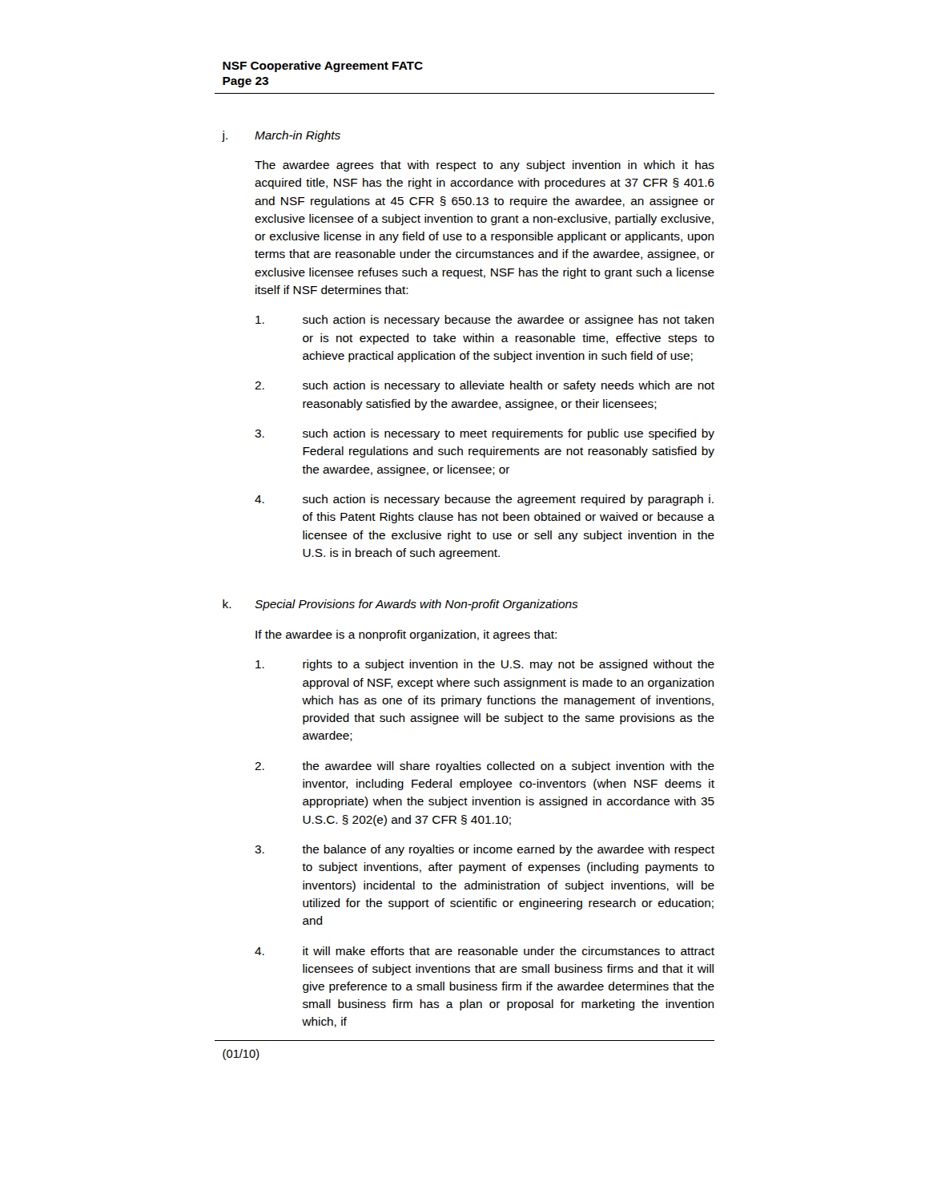NSF Cooperative Agreement FATC
Page 23
j.
March-in Rights
The awardee agrees that with respect to any subject invention in which it has acquired title, NSF has the right in accordance with procedures at 37 CFR § 401.6 and NSF regulations at 45 CFR § 650.13 to require the awardee, an assignee or exclusive licensee of a subject invention to grant a non-exclusive, partially exclusive, or exclusive license in any field of use to a responsible applicant or applicants, upon terms that are reasonable under the circumstances and if the awardee, assignee, or exclusive licensee refuses such a request, NSF has the right to grant such a license itself if NSF determines that:
1.
such action is necessary because the awardee or assignee has not taken or is not expected to take within a reasonable time, effective steps to achieve practical application of the subject invention in such field of use;
2.
such action is necessary to alleviate health or safety needs which are not reasonably satisfied by the awardee, assignee, or their licensees;
3.
such action is necessary to meet requirements for public use specified by Federal regulations and such requirements are not reasonably satisfied by the awardee, assignee, or licensee; or
4.
such action is necessary because the agreement required by paragraph i. of this Patent Rights clause has not been obtained or waived or because a licensee of the exclusive right to use or sell any subject invention in the U.S. is in breach of such agreement.
k.
Special Provisions for Awards with Non-profit Organizations
If the awardee is a nonprofit organization, it agrees that:
1.
rights to a subject invention in the U.S. may not be assigned without the approval of NSF, except where such assignment is made to an organization which has as one of its primary functions the management of inventions, provided that such assignee will be subject to the same provisions as the awardee;
2.
the awardee will share royalties collected on a subject invention with the inventor, including Federal employee co-inventors (when NSF deems it appropriate) when the subject invention is assigned in accordance with 35 U.S.C. § 202(e) and 37 CFR § 401.10;
3.
the balance of any royalties or income earned by the awardee with respect to subject inventions, after payment of expenses (including payments to inventors) incidental to the administration of subject inventions, will be utilized for the support of scientific or engineering research or education; and
4.
it will make efforts that are reasonable under the circumstances to attract licensees of subject inventions that are small business firms and that it will give preference to a small business firm if the awardee determines that the small business firm has a plan or proposal for marketing the invention which, if
(01/10)